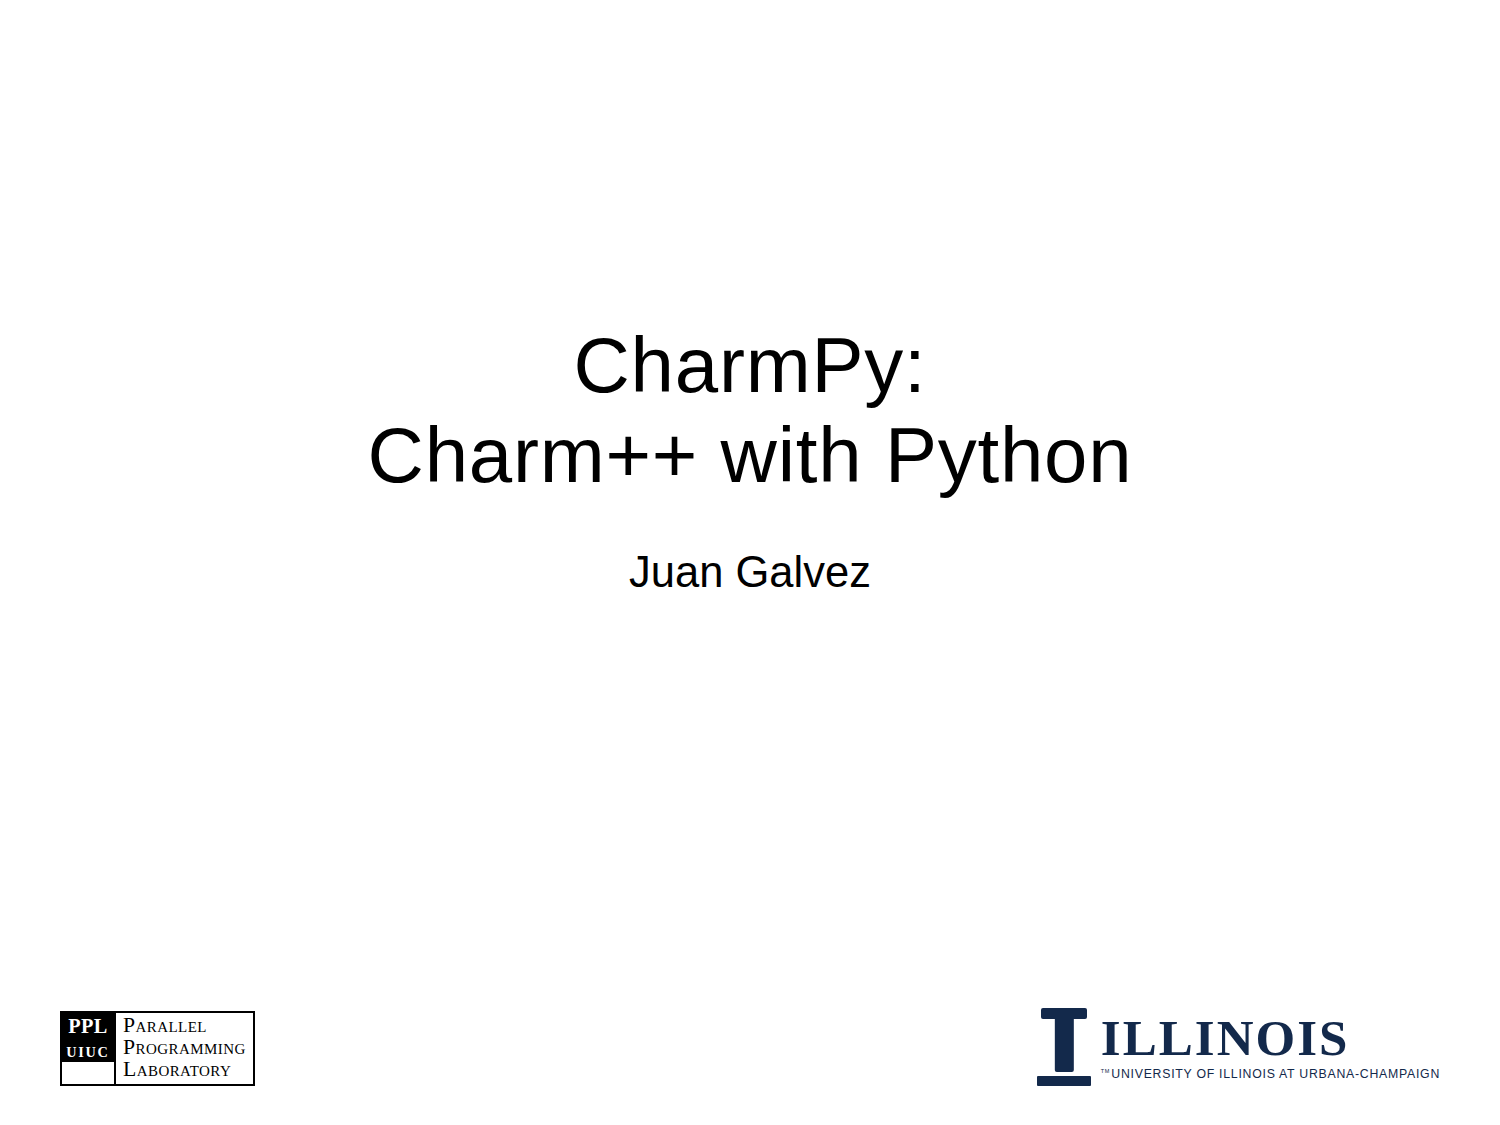CharmPy:Charm++ with Python
Juan Galvez
PPL
UIUC
Parallel Programming Laboratory
ILLINOIS TMUNIVERSITY OF ILLINOIS AT URBANA-CHAMPAIGN